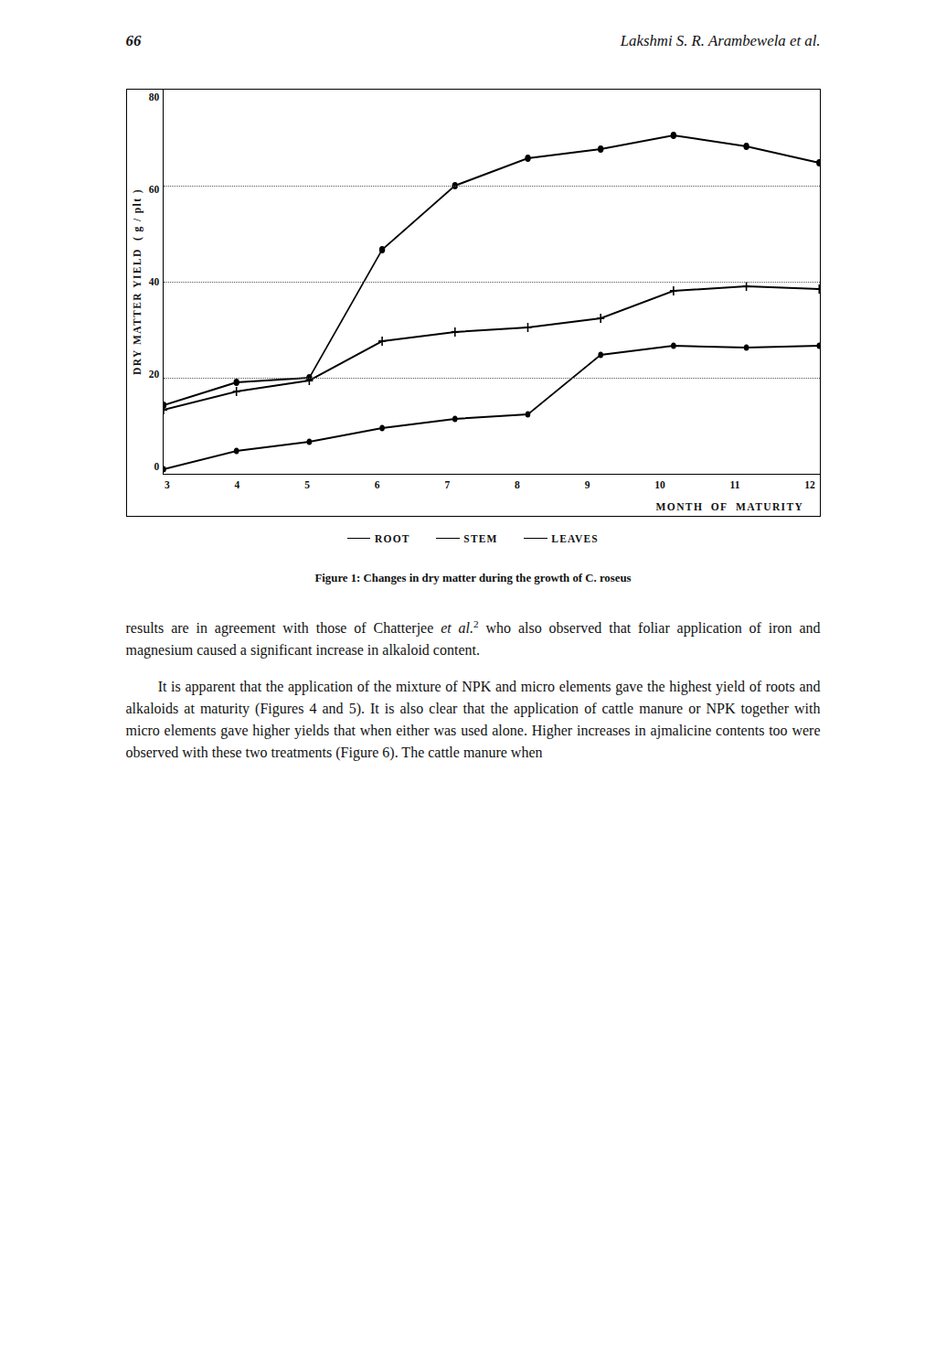66 Lakshmi S. R. Arambewela et al.
DRY MATTER YIELD ( g / plt )
80 60 40 20 0
34567 89101112
MONTH OF MATURITY
ROOT STEM LEAVES
Figure 1: Changes in dry matter during the growth of C. roseus
results are in agreement with those of Chatterjee et al.2 who also observed that foliar application of iron and magnesium caused a significant increase in alkaloid content.
It is apparent that the application of the mixture of NPK and micro elements gave the highest yield of roots and alkaloids at maturity (Figures 4 and 5). It is also clear that the application of cattle manure or NPK together with micro elements gave higher yields that when either was used alone. Higher increases in ajmalicine contents too were observed with these two treatments (Figure 6). The cattle manure when